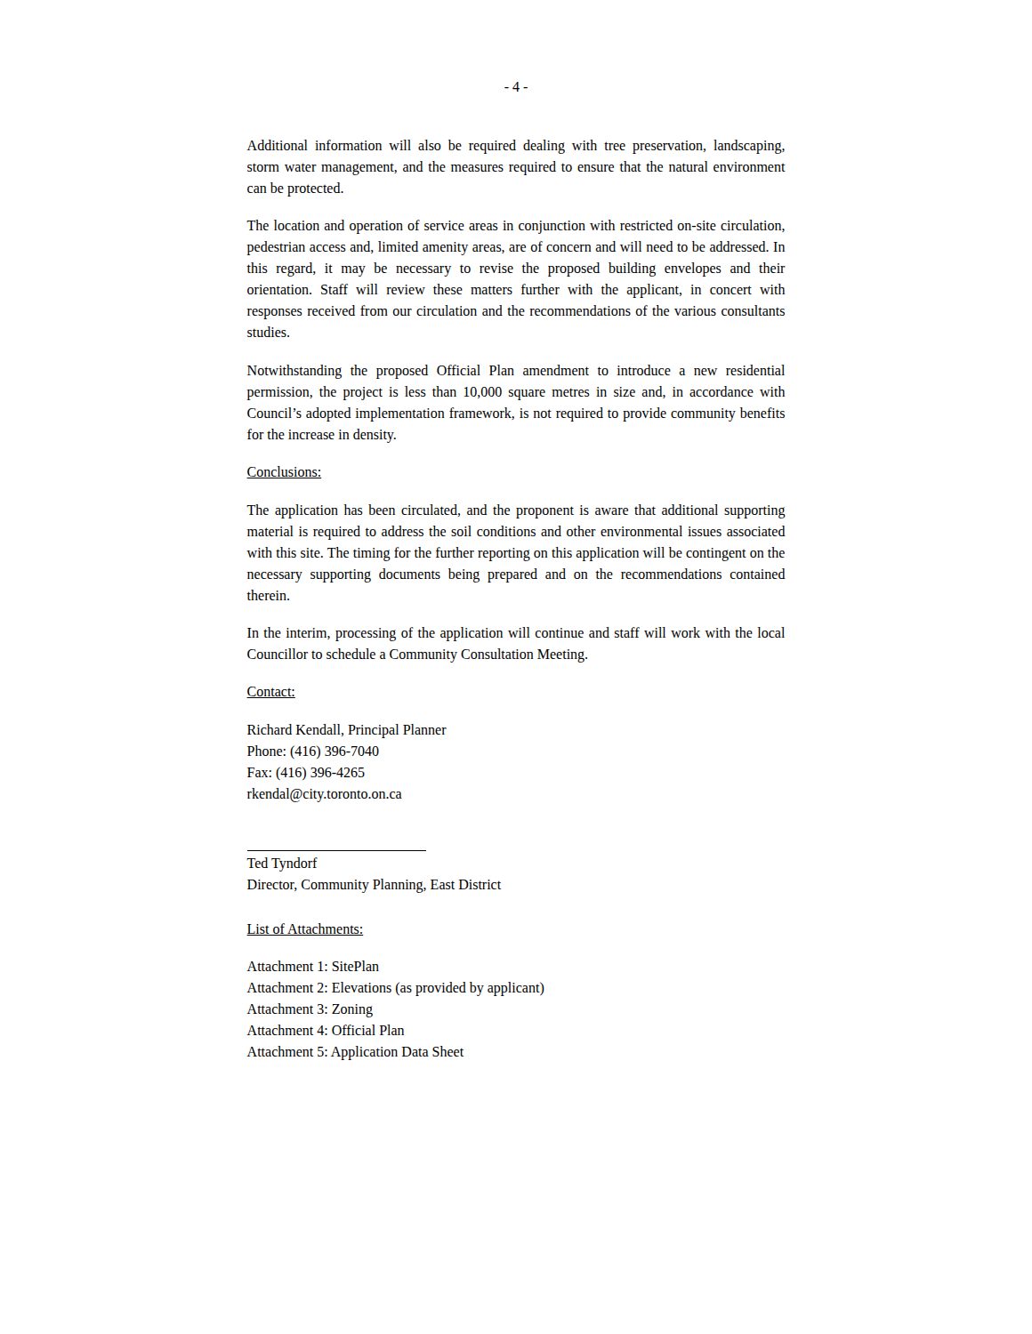- 4 -
Additional information will also be required dealing with tree preservation, landscaping, storm water management, and the measures required to ensure that the natural environment can be protected.
The location and operation of service areas in conjunction with restricted on-site circulation, pedestrian access and, limited amenity areas, are of concern and will need to be addressed. In this regard, it may be necessary to revise the proposed building envelopes and their orientation. Staff will review these matters further with the applicant, in concert with responses received from our circulation and the recommendations of the various consultants studies.
Notwithstanding the proposed Official Plan amendment to introduce a new residential permission, the project is less than 10,000 square metres in size and, in accordance with Council’s adopted implementation framework, is not required to provide community benefits for the increase in density.
Conclusions:
The application has been circulated, and the proponent is aware that additional supporting material is required to address the soil conditions and other environmental issues associated with this site. The timing for the further reporting on this application will be contingent on the necessary supporting documents being prepared and on the recommendations contained therein.
In the interim, processing of the application will continue and staff will work with the local Councillor to schedule a Community Consultation Meeting.
Contact:
Richard Kendall, Principal Planner
Phone: (416) 396-7040
Fax: (416) 396-4265
rkendal@city.toronto.on.ca
Ted Tyndorf
Director, Community Planning, East District
List of Attachments:
Attachment 1: SitePlan
Attachment 2: Elevations (as provided by applicant)
Attachment 3: Zoning
Attachment 4: Official Plan
Attachment 5: Application Data Sheet